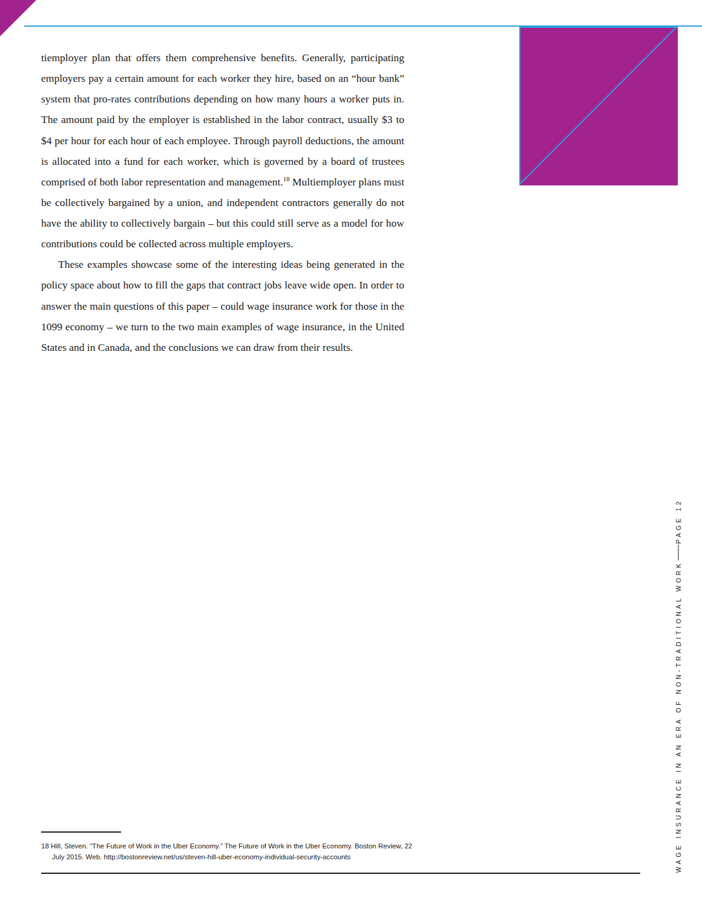tiemployer plan that offers them comprehensive benefits. Generally, participating employers pay a certain amount for each worker they hire, based on an “hour bank” system that pro-rates contributions depending on how many hours a worker puts in. The amount paid by the employer is established in the labor contract, usually $3 to $4 per hour for each hour of each employee. Through payroll deductions, the amount is allocated into a fund for each worker, which is governed by a board of trustees comprised of both labor representation and management.18 Multiemployer plans must be collectively bargained by a union, and independent contractors generally do not have the ability to collectively bargain – but this could still serve as a model for how contributions could be collected across multiple employers.
These examples showcase some of the interesting ideas being generated in the policy space about how to fill the gaps that contract jobs leave wide open. In order to answer the main questions of this paper – could wage insurance work for those in the 1099 economy – we turn to the two main examples of wage insurance, in the United States and in Canada, and the conclusions we can draw from their results.
Wage Insurance in an Era of Non-Traditional Work Page 12
18 Hill, Steven. “The Future of Work in the Uber Economy.” The Future of Work in the Uber Economy. Boston Review, 22 July 2015. Web. http://bostonreview.net/us/steven-hill-uber-economy-individual-security-accounts